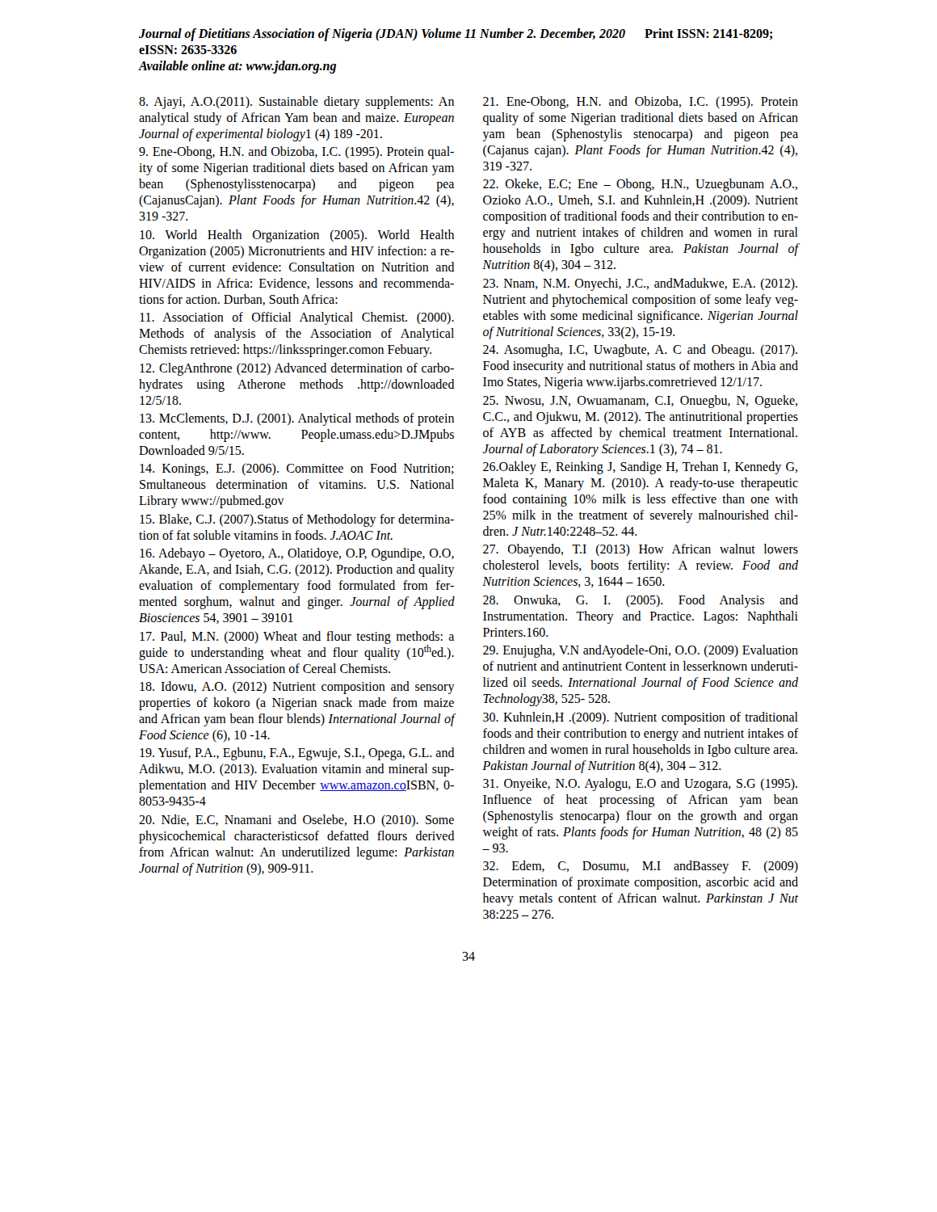Journal of Dietitians Association of Nigeria (JDAN) Volume 11 Number 2. December, 2020 Print ISSN: 2141-8209; eISSN: 2635-3326
Available online at: www.jdan.org.ng
8. Ajayi, A.O.(2011). Sustainable dietary supplements: An analytical study of African Yam bean and maize. European Journal of experimental biology1 (4) 189 -201.
9. Ene-Obong, H.N. and Obizoba, I.C. (1995). Protein quality of some Nigerian traditional diets based on African yam bean (Sphenostylisstenocarpa) and pigeon pea (CajanusCajan). Plant Foods for Human Nutrition.42 (4), 319 -327.
10. World Health Organization (2005). World Health Organization (2005) Micronutrients and HIV infection: a review of current evidence: Consultation on Nutrition and HIV/AIDS in Africa: Evidence, lessons and recommendations for action. Durban, South Africa:
11. Association of Official Analytical Chemist. (2000). Methods of analysis of the Association of Analytical Chemists retrieved: https://linksspringer.comon Febuary.
12. ClegAnthrone (2012) Advanced determination of carbohydrates using Atherone methods .http://downloaded 12/5/18.
13. McClements, D.J. (2001). Analytical methods of protein content, http://www. People.umass.edu>D.JMpubs Downloaded 9/5/15.
14. Konings, E.J. (2006). Committee on Food Nutrition; Smultaneous determination of vitamins. U.S. National Library www://pubmed.gov
15. Blake, C.J. (2007).Status of Methodology for determination of fat soluble vitamins in foods. J.AOAC Int.
16. Adebayo – Oyetoro, A., Olatidoye, O.P, Ogundipe, O.O, Akande, E.A, and Isiah, C.G. (2012). Production and quality evaluation of complementary food formulated from fermented sorghum, walnut and ginger. Journal of Applied Biosciences 54, 3901 – 39101
17. Paul, M.N. (2000) Wheat and flour testing methods: a guide to understanding wheat and flour quality (10thed.). USA: American Association of Cereal Chemists.
18. Idowu, A.O. (2012) Nutrient composition and sensory properties of kokoro (a Nigerian snack made from maize and African yam bean flour blends) International Journal of Food Science (6), 10 -14.
19. Yusuf, P.A., Egbunu, F.A., Egwuje, S.I., Opega, G.L. and Adikwu, M.O. (2013). Evaluation vitamin and mineral supplementation and HIV December www.amazon.co ISBN, 0-8053-9435-4
20. Ndie, E.C, Nnamani and Oselebe, H.O (2010). Some physicochemical characteristicsof defatted flours derived from African walnut: An underutilized legume: Parkistan Journal of Nutrition (9), 909-911.
21. Ene-Obong, H.N. and Obizoba, I.C. (1995). Protein quality of some Nigerian traditional diets based on African yam bean (Sphenostylis stenocarpa) and pigeon pea (Cajanus cajan). Plant Foods for Human Nutrition.42 (4), 319 -327.
22. Okeke, E.C; Ene – Obong, H.N., Uzuegbunam A.O., Ozioko A.O., Umeh, S.I. and Kuhnlein,H .(2009). Nutrient composition of traditional foods and their contribution to energy and nutrient intakes of children and women in rural households in Igbo culture area. Pakistan Journal of Nutrition 8(4), 304 – 312.
23. Nnam, N.M. Onyechi, J.C., andMadukwe, E.A. (2012). Nutrient and phytochemical composition of some leafy vegetables with some medicinal significance. Nigerian Journal of Nutritional Sciences, 33(2), 15-19.
24. Asomugha, I.C, Uwagbute, A. C and Obeagu. (2017). Food insecurity and nutritional status of mothers in Abia and Imo States, Nigeria www.ijarbs.comretrieved 12/1/17.
25. Nwosu, J.N, Owuamanam, C.I, Onuegbu, N, Ogueke, C.C., and Ojukwu, M. (2012). The antinutritional properties of AYB as affected by chemical treatment International. Journal of Laboratory Sciences.1 (3), 74 – 81.
26.Oakley E, Reinking J, Sandige H, Trehan I, Kennedy G, Maleta K, Manary M. (2010). A ready-to-use therapeutic food containing 10% milk is less effective than one with 25% milk in the treatment of severely malnourished children. J Nutr.140:2248–52. 44.
27. Obayendo, T.I (2013) How African walnut lowers cholesterol levels, boots fertility: A review. Food and Nutrition Sciences, 3, 1644 – 1650.
28. Onwuka, G. I. (2005). Food Analysis and Instrumentation. Theory and Practice. Lagos: Naphthali Printers.160.
29. Enujugha, V.N andAyodele-Oni, O.O. (2009) Evaluation of nutrient and antinutrient Content in lesserknown underutilized oil seeds. International Journal of Food Science and Technology38, 525- 528.
30. Kuhnlein,H .(2009). Nutrient composition of traditional foods and their contribution to energy and nutrient intakes of children and women in rural households in Igbo culture area. Pakistan Journal of Nutrition 8(4), 304 – 312.
31. Onyeike, N.O. Ayalogu, E.O and Uzogara, S.G (1995). Influence of heat processing of African yam bean (Sphenostylis stenocarpa) flour on the growth and organ weight of rats. Plants foods for Human Nutrition, 48 (2) 85 – 93.
32. Edem, C, Dosumu, M.I andBassey F. (2009) Determination of proximate composition, ascorbic acid and heavy metals content of African walnut. Parkinstan J Nut 38:225 – 276.
34